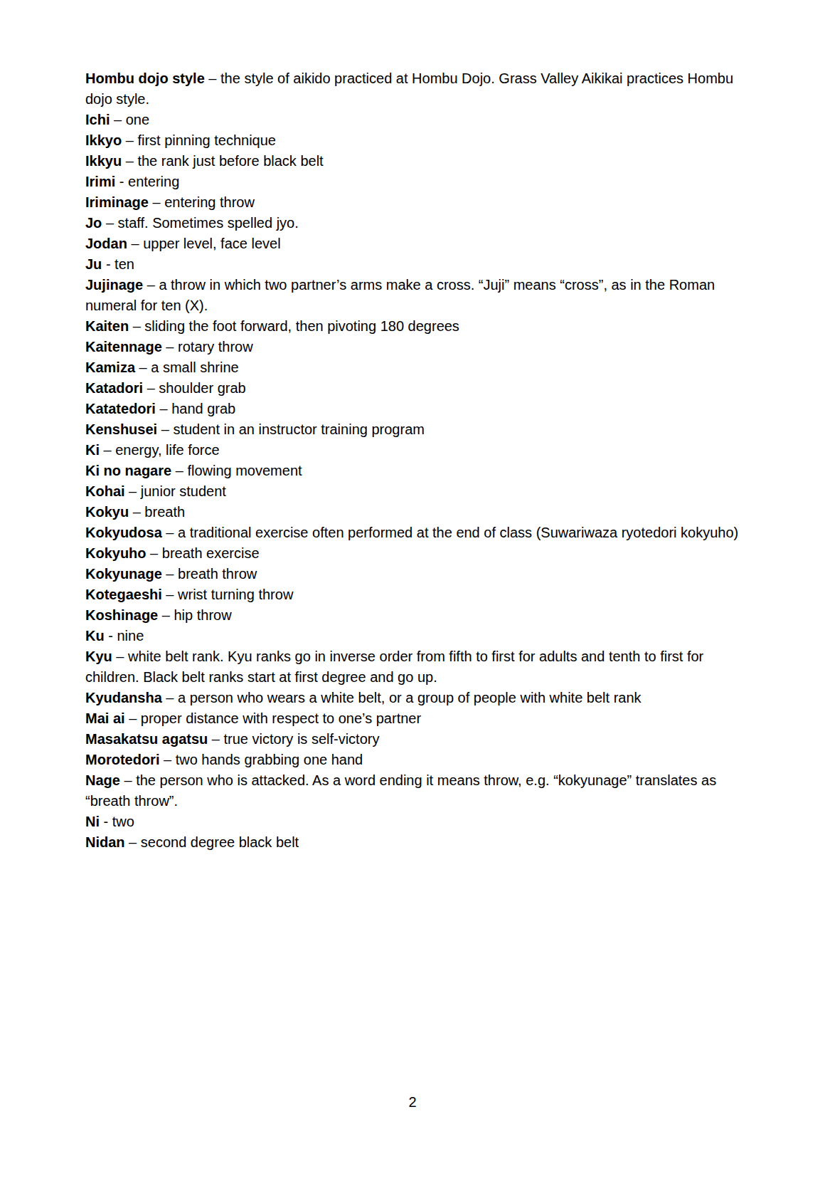Hombu dojo style – the style of aikido practiced at Hombu Dojo. Grass Valley Aikikai practices Hombu dojo style.
Ichi – one
Ikkyo – first pinning technique
Ikkyu – the rank just before black belt
Irimi - entering
Iriminage – entering throw
Jo – staff. Sometimes spelled jyo.
Jodan – upper level, face level
Ju - ten
Jujinage – a throw in which two partner’s arms make a cross. “Juji” means “cross”, as in the Roman numeral for ten (X).
Kaiten – sliding the foot forward, then pivoting 180 degrees
Kaitennage – rotary throw
Kamiza – a small shrine
Katadori – shoulder grab
Katatedori – hand grab
Kenshusei – student in an instructor training program
Ki – energy, life force
Ki no nagare – flowing movement
Kohai – junior student
Kokyu – breath
Kokyudosa – a traditional exercise often performed at the end of class (Suwariwaza ryotedori kokyuho)
Kokyuho – breath exercise
Kokyunage – breath throw
Kotegaeshi – wrist turning throw
Koshinage – hip throw
Ku - nine
Kyu – white belt rank. Kyu ranks go in inverse order from fifth to first for adults and tenth to first for children. Black belt ranks start at first degree and go up.
Kyudansha – a person who wears a white belt, or a group of people with white belt rank
Mai ai – proper distance with respect to one’s partner
Masakatsu agatsu – true victory is self-victory
Morotedori – two hands grabbing one hand
Nage – the person who is attacked. As a word ending it means throw, e.g. “kokyunage” translates as “breath throw”.
Ni - two
Nidan – second degree black belt
2